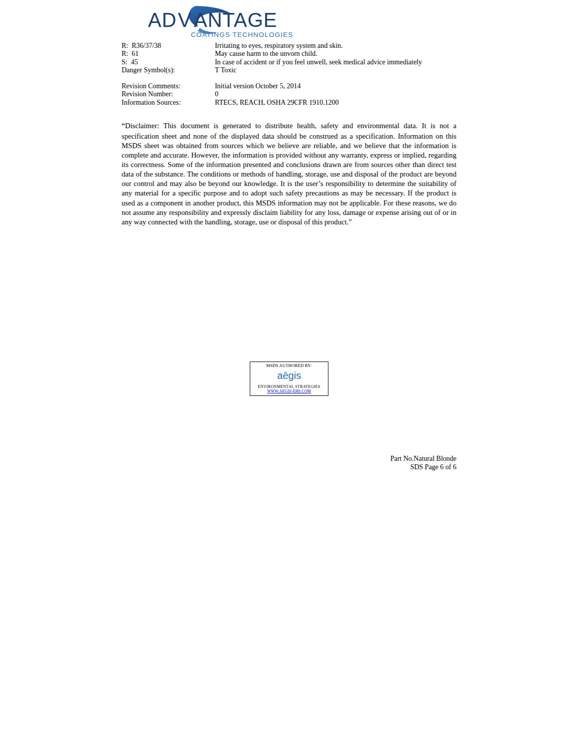AD V ANTAGE COATINGS TECHNOLOGIES
| R: R36/37/38 | Irritating to eyes, respiratory system and skin. |
| R: 61 | May cause harm to the unvorn child. |
| S: 45 | In case of accident or if you feel unwell, seek medical advice immediately |
| Danger Symbol(s): | T Toxic |
| Revision Comments: | Initial version October 5, 2014 |
| Revision Number: | 0 |
| Information Sources: | RTECS, REACH, OSHA 29CFR 1910.1200 |
“Disclaimer: This document is generated to distribute health, safety and environmental data. It is not a specification sheet and none of the displayed data should be construed as a specification. Information on this MSDS sheet was obtained from sources which we believe are reliable, and we believe that the information is complete and accurate. However, the information is provided without any warranty, express or implied, regarding its correctness. Some of the information presented and conclusions drawn are from sources other than direct test data of the substance. The conditions or methods of handling, storage, use and disposal of the product are beyond our control and may also be beyond our knowledge. It is the user’s responsibility to determine the suitability of any material for a specific purpose and to adopt such safety precautions as may be necessary. If the product is used as a component in another product, this MSDS information may not be applicable. For these reasons, we do not assume any responsibility and expressly disclaim liability for any loss, damage or expense arising out of or in any way connected with the handling, storage, use or disposal of this product.”
MSDS AUTHORED BY:
aēgis
ENVIRONMENTAL STRATEGIES
WWW.AEGIS-EHS.COM
Part No.Natural Blonde
SDS Page 6 of 6